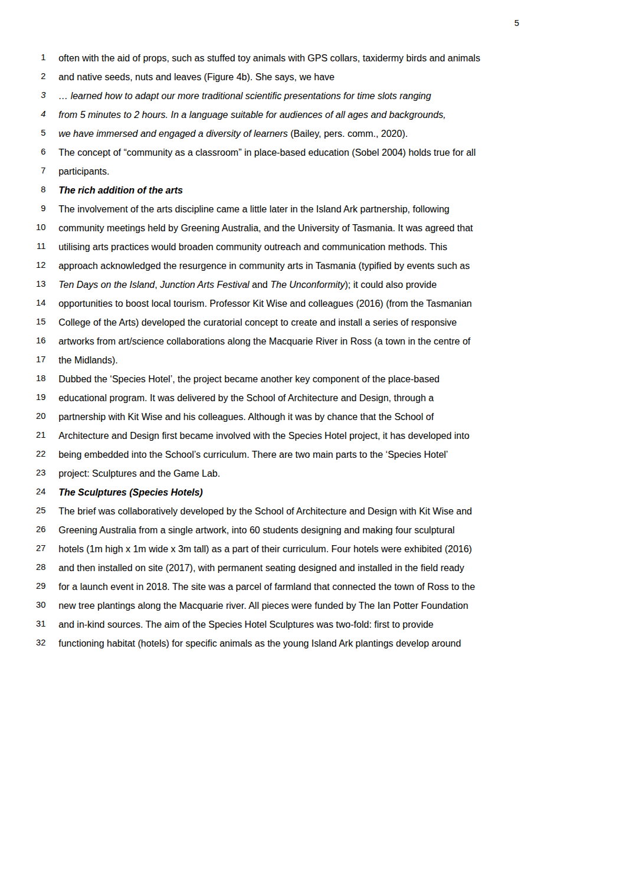5
often with the aid of props, such as stuffed toy animals with GPS collars, taxidermy birds and animals
and native seeds, nuts and leaves (Figure 4b). She says, we have
… learned how to adapt our more traditional scientific presentations for time slots ranging
from 5 minutes to 2 hours. In a language suitable for audiences of all ages and backgrounds,
we have immersed and engaged a diversity of learners (Bailey, pers. comm., 2020).
The concept of “community as a classroom” in place-based education (Sobel 2004) holds true for all
participants.
The rich addition of the arts
The involvement of the arts discipline came a little later in the Island Ark partnership, following
community meetings held by Greening Australia, and the University of Tasmania. It was agreed that
utilising arts practices would broaden community outreach and communication methods. This
approach acknowledged the resurgence in community arts in Tasmania (typified by events such as
Ten Days on the Island, Junction Arts Festival and The Unconformity); it could also provide
opportunities to boost local tourism. Professor Kit Wise and colleagues (2016) (from the Tasmanian
College of the Arts) developed the curatorial concept to create and install a series of responsive
artworks from art/science collaborations along the Macquarie River in Ross (a town in the centre of
the Midlands).
Dubbed the ‘Species Hotel’, the project became another key component of the place-based
educational program. It was delivered by the School of Architecture and Design, through a
partnership with Kit Wise and his colleagues. Although it was by chance that the School of
Architecture and Design first became involved with the Species Hotel project, it has developed into
being embedded into the School’s curriculum. There are two main parts to the ‘Species Hotel’
project: Sculptures and the Game Lab.
The Sculptures (Species Hotels)
The brief was collaboratively developed by the School of Architecture and Design with Kit Wise and
Greening Australia from a single artwork, into 60 students designing and making four sculptural
hotels (1m high x 1m wide x 3m tall) as a part of their curriculum. Four hotels were exhibited (2016)
and then installed on site (2017), with permanent seating designed and installed in the field ready
for a launch event in 2018. The site was a parcel of farmland that connected the town of Ross to the
new tree plantings along the Macquarie river. All pieces were funded by The Ian Potter Foundation
and in-kind sources. The aim of the Species Hotel Sculptures was two-fold: first to provide
functioning habitat (hotels) for specific animals as the young Island Ark plantings develop around